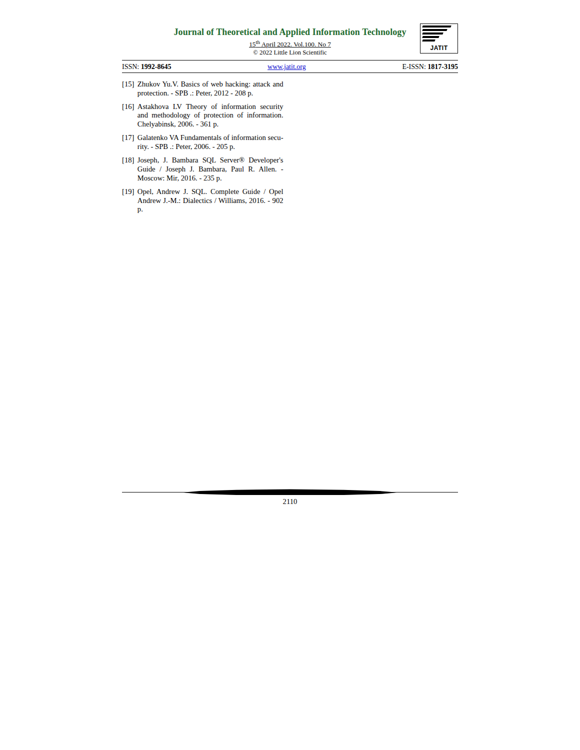JATIT
Journal of Theoretical and Applied Information Technology
15th April 2022. Vol.100. No 7
© 2022 Little Lion Scientific
ISSN: 1992-8645
www.jatit.org
E-ISSN: 1817-3195
[15]
Zhukov Yu.V. Basics of web hacking: attack and protection. - SPB .: Peter, 2012 - 208 p.
[16]
Astakhova LV Theory of information security and methodology of protection of information. Chelyabinsk, 2006. - 361 p.
[17]
Galatenko VA Fundamentals of information security. - SPB .: Peter, 2006. - 205 p.
[18]
Joseph, J. Bambara SQL Server® Developer's Guide / Joseph J. Bambara, Paul R. Allen. - Moscow: Mir, 2016. - 235 p.
[19]
Opel, Andrew J. SQL. Complete Guide / Opel Andrew J.-M.: Dialectics / Williams, 2016. - 902 p.
2110